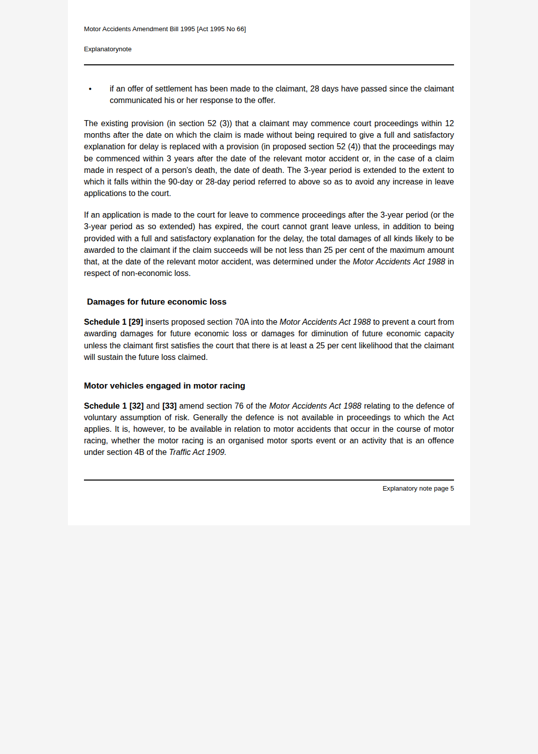Motor Accidents Amendment Bill 1995 [Act 1995 No 66]
Explanatorynote
if an offer of settlement has been made to the claimant, 28 days have passed since the claimant communicated his or her response to the offer.
The existing provision (in section 52 (3)) that a claimant may commence court proceedings within 12 months after the date on which the claim is made without being required to give a full and satisfactory explanation for delay is replaced with a provision (in proposed section 52 (4)) that the proceedings may be commenced within 3 years after the date of the relevant motor accident or, in the case of a claim made in respect of a person's death, the date of death. The 3-year period is extended to the extent to which it falls within the 90-day or 28-day period referred to above so as to avoid any increase in leave applications to the court.
If an application is made to the court for leave to commence proceedings after the 3-year period (or the 3-year period as so extended) has expired, the court cannot grant leave unless, in addition to being provided with a full and satisfactory explanation for the delay, the total damages of all kinds likely to be awarded to the claimant if the claim succeeds will be not less than 25 per cent of the maximum amount that, at the date of the relevant motor accident, was determined under the Motor Accidents Act 1988 in respect of non-economic loss.
Damages for future economic loss
Schedule 1 [29] inserts proposed section 70A into the Motor Accidents Act 1988 to prevent a court from awarding damages for future economic loss or damages for diminution of future economic capacity unless the claimant first satisfies the court that there is at least a 25 per cent likelihood that the claimant will sustain the future loss claimed.
Motor vehicles engaged in motor racing
Schedule 1 [32] and [33] amend section 76 of the Motor Accidents Act 1988 relating to the defence of voluntary assumption of risk. Generally the defence is not available in proceedings to which the Act applies. It is, however, to be available in relation to motor accidents that occur in the course of motor racing, whether the motor racing is an organised motor sports event or an activity that is an offence under section 4B of the Traffic Act 1909.
Explanatory note page 5